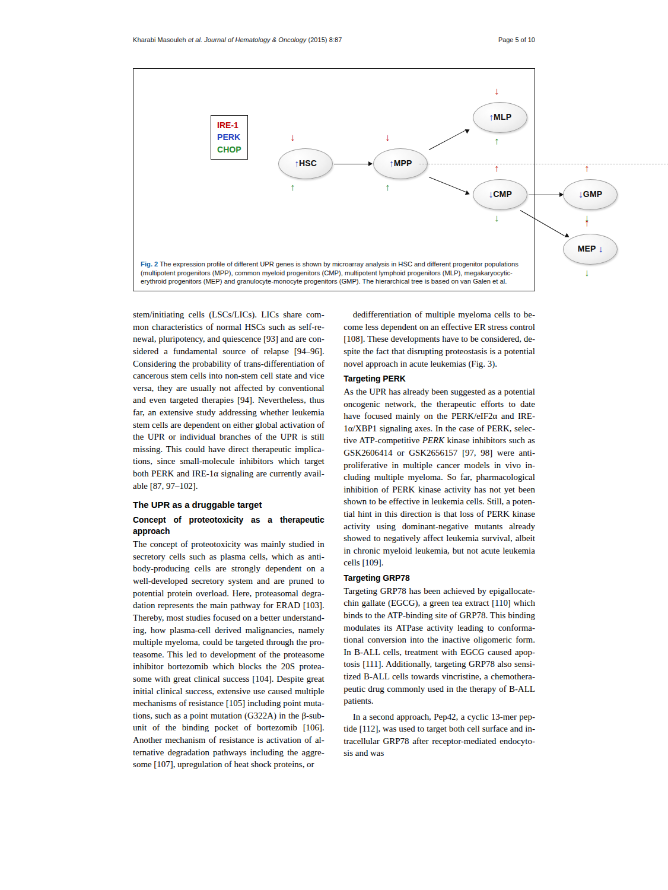Kharabi Masouleh et al. Journal of Hematology & Oncology (2015) 8:87
Page 5 of 10
IRE-1
PERK
CHOP
↑HSC
↑MPP
↑MLP
↓CMP
↓GMP
MEP ↓
↓
↑
↓
↑
↓
↑
↑
↓
↑
↓
↑
↓
Fig. 2 The expression profile of different UPR genes is shown by microarray analysis in HSC and different progenitor populations (multipotent progenitors (MPP), common myeloid progenitors (CMP), multipotent lymphoid progenitors (MLP), megakaryocytic-erythroid progenitors (MEP) and granulocyte-monocyte progenitors (GMP). The hierarchical tree is based on van Galen et al.
stem/initiating cells (LSCs/LICs). LICs share common characteristics of normal HSCs such as self-renewal, pluripotency, and quiescence [93] and are considered a fundamental source of relapse [94–96]. Considering the probability of trans-differentiation of cancerous stem cells into non-stem cell state and vice versa, they are usually not affected by conventional and even targeted therapies [94]. Nevertheless, thus far, an extensive study addressing whether leukemia stem cells are dependent on either global activation of the UPR or individual branches of the UPR is still missing. This could have direct therapeutic implications, since small-molecule inhibitors which target both PERK and IRE-1α signaling are currently available [87, 97–102].
The UPR as a druggable target
Concept of proteotoxicity as a therapeutic approach
The concept of proteotoxicity was mainly studied in secretory cells such as plasma cells, which as antibody-producing cells are strongly dependent on a well-developed secretory system and are pruned to potential protein overload. Here, proteasomal degradation represents the main pathway for ERAD [103]. Thereby, most studies focused on a better understanding, how plasma-cell derived malignancies, namely multiple myeloma, could be targeted through the proteasome. This led to development of the proteasome inhibitor bortezomib which blocks the 20S proteasome with great clinical success [104]. Despite great initial clinical success, extensive use caused multiple mechanisms of resistance [105] including point mutations, such as a point mutation (G322A) in the β-subunit of the binding pocket of bortezomib [106]. Another mechanism of resistance is activation of alternative degradation pathways including the aggresome [107], upregulation of heat shock proteins, or
dedifferentiation of multiple myeloma cells to become less dependent on an effective ER stress control [108]. These developments have to be considered, despite the fact that disrupting proteostasis is a potential novel approach in acute leukemias (Fig. 3).
Targeting PERK
As the UPR has already been suggested as a potential oncogenic network, the therapeutic efforts to date have focused mainly on the PERK/eIF2α and IRE-1α/XBP1 signaling axes. In the case of PERK, selective ATP-competitive PERK kinase inhibitors such as GSK2606414 or GSK2656157 [97, 98] were anti-proliferative in multiple cancer models in vivo including multiple myeloma. So far, pharmacological inhibition of PERK kinase activity has not yet been shown to be effective in leukemia cells. Still, a potential hint in this direction is that loss of PERK kinase activity using dominant-negative mutants already showed to negatively affect leukemia survival, albeit in chronic myeloid leukemia, but not acute leukemia cells [109].
Targeting GRP78
Targeting GRP78 has been achieved by epigallocatechin gallate (EGCG), a green tea extract [110] which binds to the ATP-binding site of GRP78. This binding modulates its ATPase activity leading to conformational conversion into the inactive oligomeric form. In B-ALL cells, treatment with EGCG caused apoptosis [111]. Additionally, targeting GRP78 also sensitized B-ALL cells towards vincristine, a chemotherapeutic drug commonly used in the therapy of B-ALL patients.
In a second approach, Pep42, a cyclic 13-mer peptide [112], was used to target both cell surface and intracellular GRP78 after receptor-mediated endocytosis and was